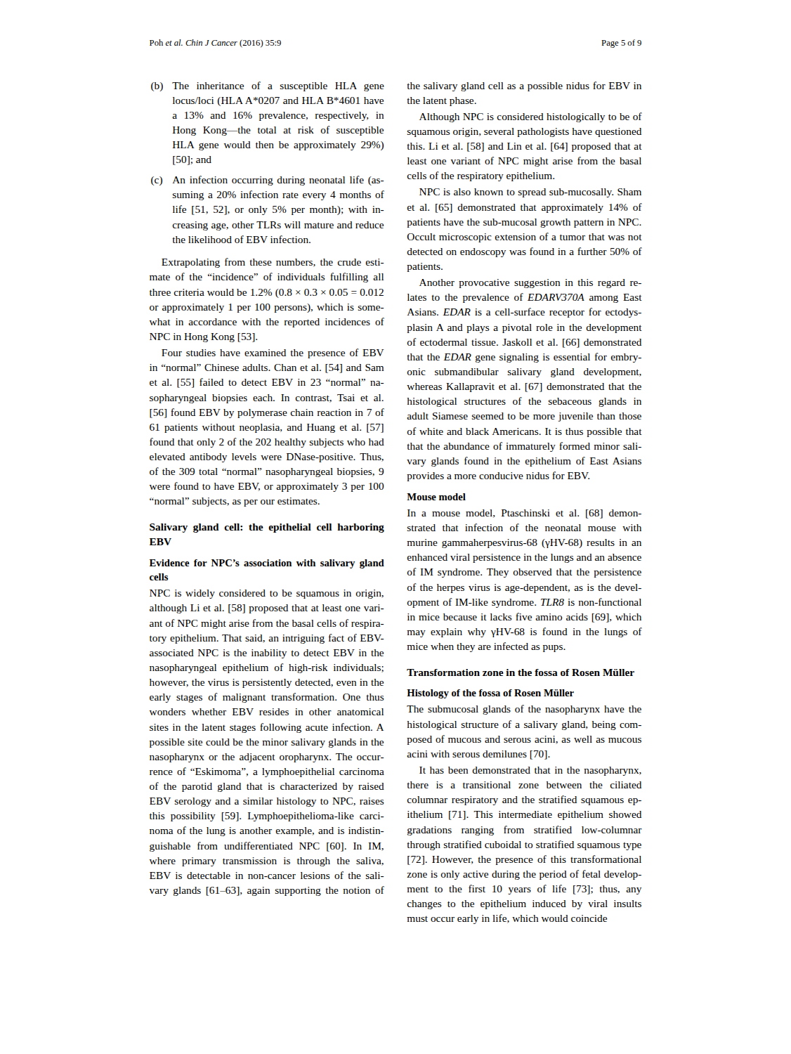Poh et al. Chin J Cancer (2016) 35:9
Page 5 of 9
(b) The inheritance of a susceptible HLA gene locus/loci (HLA A*0207 and HLA B*4601 have a 13% and 16% prevalence, respectively, in Hong Kong—the total at risk of susceptible HLA gene would then be approximately 29%) [50]; and
(c) An infection occurring during neonatal life (assuming a 20% infection rate every 4 months of life [51, 52], or only 5% per month); with increasing age, other TLRs will mature and reduce the likelihood of EBV infection.
Extrapolating from these numbers, the crude estimate of the “incidence” of individuals fulfilling all three criteria would be 1.2% (0.8 × 0.3 × 0.05 = 0.012 or approximately 1 per 100 persons), which is somewhat in accordance with the reported incidences of NPC in Hong Kong [53].
Four studies have examined the presence of EBV in “normal” Chinese adults. Chan et al. [54] and Sam et al. [55] failed to detect EBV in 23 “normal” nasopharyngeal biopsies each. In contrast, Tsai et al. [56] found EBV by polymerase chain reaction in 7 of 61 patients without neoplasia, and Huang et al. [57] found that only 2 of the 202 healthy subjects who had elevated antibody levels were DNase-positive. Thus, of the 309 total “normal” nasopharyngeal biopsies, 9 were found to have EBV, or approximately 3 per 100 “normal” subjects, as per our estimates.
Salivary gland cell: the epithelial cell harboring EBV
Evidence for NPC’s association with salivary gland cells
NPC is widely considered to be squamous in origin, although Li et al. [58] proposed that at least one variant of NPC might arise from the basal cells of respiratory epithelium. That said, an intriguing fact of EBV-associated NPC is the inability to detect EBV in the nasopharyngeal epithelium of high-risk individuals; however, the virus is persistently detected, even in the early stages of malignant transformation. One thus wonders whether EBV resides in other anatomical sites in the latent stages following acute infection. A possible site could be the minor salivary glands in the nasopharynx or the adjacent oropharynx. The occurrence of “Eskimoma”, a lymphoepithelial carcinoma of the parotid gland that is characterized by raised EBV serology and a similar histology to NPC, raises this possibility [59]. Lymphoepithelioma-like carcinoma of the lung is another example, and is indistinguishable from undifferentiated NPC [60]. In IM, where primary transmission is through the saliva, EBV is detectable in non-cancer lesions of the salivary glands [61–63], again supporting the notion of the salivary gland cell as a possible nidus for EBV in the latent phase.
Although NPC is considered histologically to be of squamous origin, several pathologists have questioned this. Li et al. [58] and Lin et al. [64] proposed that at least one variant of NPC might arise from the basal cells of the respiratory epithelium.
NPC is also known to spread sub-mucosally. Sham et al. [65] demonstrated that approximately 14% of patients have the sub-mucosal growth pattern in NPC. Occult microscopic extension of a tumor that was not detected on endoscopy was found in a further 50% of patients.
Another provocative suggestion in this regard relates to the prevalence of EDARV370A among East Asians. EDAR is a cell-surface receptor for ectodysplasin A and plays a pivotal role in the development of ectodermal tissue. Jaskoll et al. [66] demonstrated that the EDAR gene signaling is essential for embryonic submandibular salivary gland development, whereas Kallapravit et al. [67] demonstrated that the histological structures of the sebaceous glands in adult Siamese seemed to be more juvenile than those of white and black Americans. It is thus possible that that the abundance of immaturely formed minor salivary glands found in the epithelium of East Asians provides a more conducive nidus for EBV.
Mouse model
In a mouse model, Ptaschinski et al. [68] demonstrated that infection of the neonatal mouse with murine gammaherpesvirus-68 (γHV-68) results in an enhanced viral persistence in the lungs and an absence of IM syndrome. They observed that the persistence of the herpes virus is age-dependent, as is the development of IM-like syndrome. TLR8 is non-functional in mice because it lacks five amino acids [69], which may explain why γHV-68 is found in the lungs of mice when they are infected as pups.
Transformation zone in the fossa of Rosen Müller
Histology of the fossa of Rosen Müller
The submucosal glands of the nasopharynx have the histological structure of a salivary gland, being composed of mucous and serous acini, as well as mucous acini with serous demilunes [70].
It has been demonstrated that in the nasopharynx, there is a transitional zone between the ciliated columnar respiratory and the stratified squamous epithelium [71]. This intermediate epithelium showed gradations ranging from stratified low-columnar through stratified cuboidal to stratified squamous type [72]. However, the presence of this transformational zone is only active during the period of fetal development to the first 10 years of life [73]; thus, any changes to the epithelium induced by viral insults must occur early in life, which would coincide